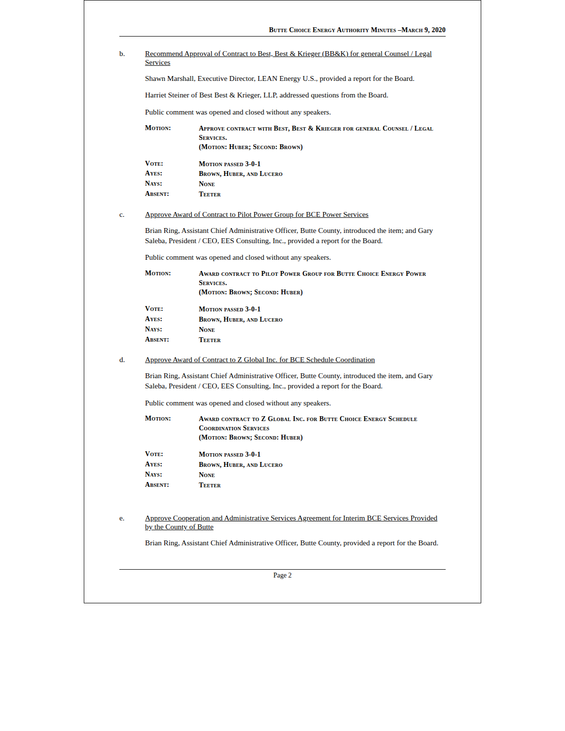Butte Choice Energy Authority Minutes –March 9, 2020
b.
Recommend Approval of Contract to Best, Best & Krieger (BB&K) for general Counsel / Legal Services
Shawn Marshall, Executive Director, LEAN Energy U.S., provided a report for the Board.
Harriet Steiner of Best Best & Krieger, LLP, addressed questions from the Board.
Public comment was opened and closed without any speakers.
| Motion: | Approve contract with Best, Best & Krieger for general Counsel / Legal Services. (Motion: Huber; Second: Brown) |
| Vote: | Motion passed 3-0-1 |
| Ayes: | Brown, Huber, and Lucero |
| Nays: | None |
| Absent: | Teeter |
c.
Approve Award of Contract to Pilot Power Group for BCE Power Services
Brian Ring, Assistant Chief Administrative Officer, Butte County, introduced the item; and Gary Saleba, President / CEO, EES Consulting, Inc., provided a report for the Board.
Public comment was opened and closed without any speakers.
| Motion: | Award contract to Pilot Power Group for Butte Choice Energy Power Services. (Motion: Brown; Second: Huber) |
| Vote: | Motion passed 3-0-1 |
| Ayes: | Brown, Huber, and Lucero |
| Nays: | None |
| Absent: | Teeter |
d.
Approve Award of Contract to Z Global Inc. for BCE Schedule Coordination
Brian Ring, Assistant Chief Administrative Officer, Butte County, introduced the item, and Gary Saleba, President / CEO, EES Consulting, Inc., provided a report for the Board.
Public comment was opened and closed without any speakers.
| Motion: | Award contract to Z Global Inc. for Butte Choice Energy Schedule Coordination Services (Motion: Brown; Second: Huber) |
| Vote: | Motion passed 3-0-1 |
| Ayes: | Brown, Huber, and Lucero |
| Nays: | None |
| Absent: | Teeter |
e.
Approve Cooperation and Administrative Services Agreement for Interim BCE Services Provided by the County of Butte
Brian Ring, Assistant Chief Administrative Officer, Butte County, provided a report for the Board.
Page 2